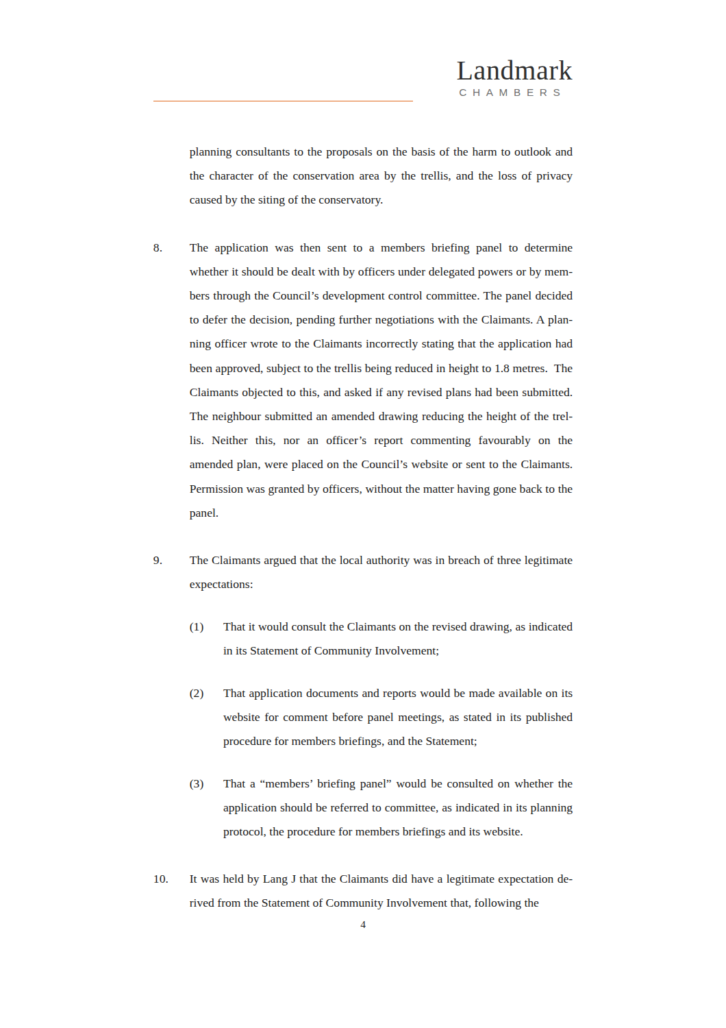Landmark CHAMBERS
planning consultants to the proposals on the basis of the harm to outlook and the character of the conservation area by the trellis, and the loss of privacy caused by the siting of the conservatory.
8. The application was then sent to a members briefing panel to determine whether it should be dealt with by officers under delegated powers or by members through the Council’s development control committee. The panel decided to defer the decision, pending further negotiations with the Claimants. A planning officer wrote to the Claimants incorrectly stating that the application had been approved, subject to the trellis being reduced in height to 1.8 metres. The Claimants objected to this, and asked if any revised plans had been submitted. The neighbour submitted an amended drawing reducing the height of the trellis. Neither this, nor an officer’s report commenting favourably on the amended plan, were placed on the Council’s website or sent to the Claimants. Permission was granted by officers, without the matter having gone back to the panel.
9. The Claimants argued that the local authority was in breach of three legitimate expectations:
(1) That it would consult the Claimants on the revised drawing, as indicated in its Statement of Community Involvement;
(2) That application documents and reports would be made available on its website for comment before panel meetings, as stated in its published procedure for members briefings, and the Statement;
(3) That a “members’ briefing panel” would be consulted on whether the application should be referred to committee, as indicated in its planning protocol, the procedure for members briefings and its website.
10. It was held by Lang J that the Claimants did have a legitimate expectation derived from the Statement of Community Involvement that, following the
4